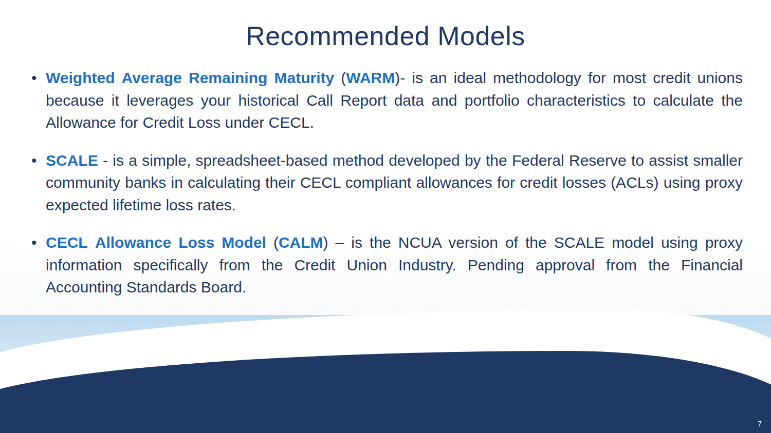Recommended Models
Weighted Average Remaining Maturity (WARM)- is an ideal methodology for most credit unions because it leverages your historical Call Report data and portfolio characteristics to calculate the Allowance for Credit Loss under CECL.
SCALE - is a simple, spreadsheet-based method developed by the Federal Reserve to assist smaller community banks in calculating their CECL compliant allowances for credit losses (ACLs) using proxy expected lifetime loss rates.
CECL Allowance Loss Model (CALM) – is the NCUA version of the SCALE model using proxy information specifically from the Credit Union Industry. Pending approval from the Financial Accounting Standards Board.
7